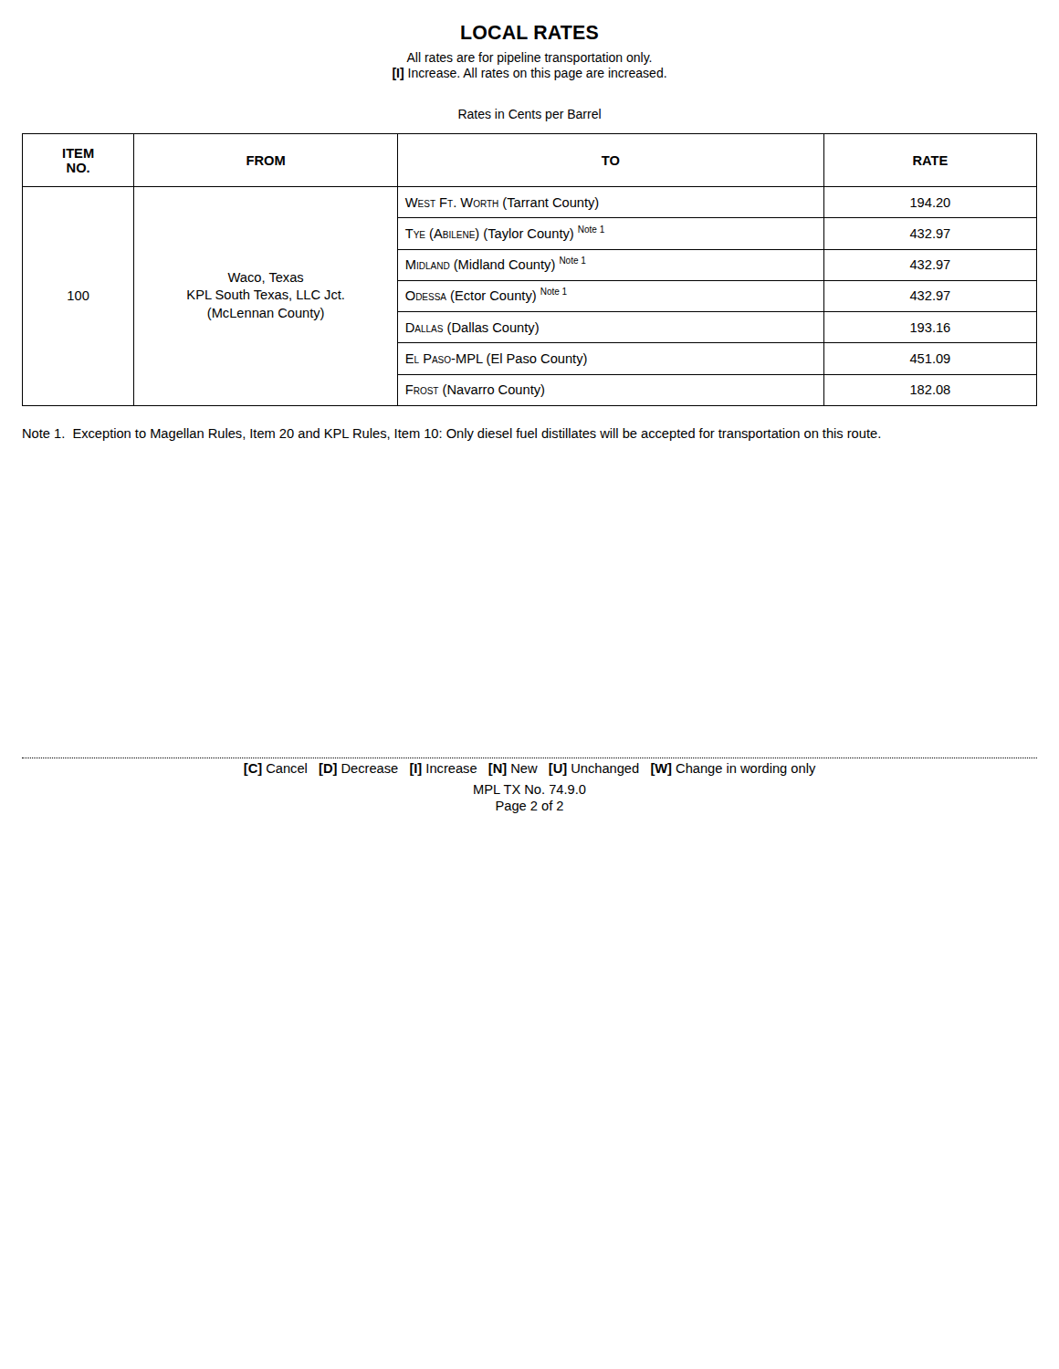LOCAL RATES
All rates are for pipeline transportation only.
[I] Increase. All rates on this page are increased.
Rates in Cents per Barrel
| ITEM NO. | FROM | TO | RATE |
| --- | --- | --- | --- |
| 100 | Waco, Texas KPL South Texas, LLC Jct. (McLennan County) | West Ft. Worth (Tarrant County) | 194.20 |
| Tye ( Abilene ) (Taylor County) Note 1 | 432.97 |
| Midland (Midland County) Note 1 | 432.97 |
| Odessa (Ector County) Note 1 | 432.97 |
| Dallas (Dallas County) | 193.16 |
| El Paso -MPL (El Paso County) | 451.09 |
| Frost (Navarro County) | 182.08 |
Note 1. Exception to Magellan Rules, Item 20 and KPL Rules, Item 10: Only diesel fuel distillates will be accepted for transportation on this route.
[C] Cancel [D] Decrease [I] Increase [N] New [U] Unchanged [W] Change in wording only
MPL TX No. 74.9.0
Page 2 of 2